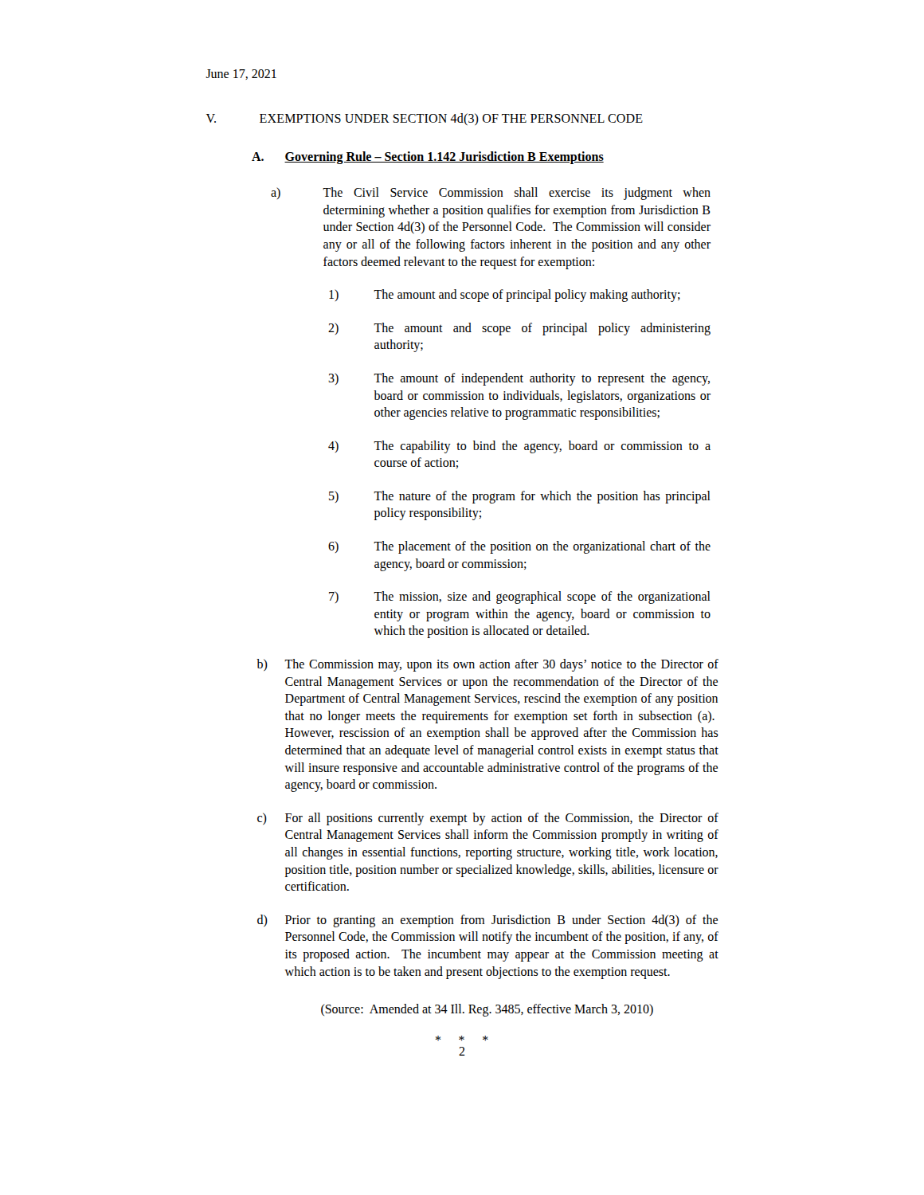June 17, 2021
V.
EXEMPTIONS UNDER SECTION 4d(3) OF THE PERSONNEL CODE
A.
Governing Rule – Section 1.142 Jurisdiction B Exemptions
a)
The Civil Service Commission shall exercise its judgment when determining whether a position qualifies for exemption from Jurisdiction B under Section 4d(3) of the Personnel Code. The Commission will consider any or all of the following factors inherent in the position and any other factors deemed relevant to the request for exemption:
1)
The amount and scope of principal policy making authority;
2)
The amount and scope of principal policy administering authority;
3)
The amount of independent authority to represent the agency, board or commission to individuals, legislators, organizations or other agencies relative to programmatic responsibilities;
4)
The capability to bind the agency, board or commission to a course of action;
5)
The nature of the program for which the position has principal policy responsibility;
6)
The placement of the position on the organizational chart of the agency, board or commission;
7)
The mission, size and geographical scope of the organizational entity or program within the agency, board or commission to which the position is allocated or detailed.
b)
The Commission may, upon its own action after 30 days’ notice to the Director of Central Management Services or upon the recommendation of the Director of the Department of Central Management Services, rescind the exemption of any position that no longer meets the requirements for exemption set forth in subsection (a). However, rescission of an exemption shall be approved after the Commission has determined that an adequate level of managerial control exists in exempt status that will insure responsive and accountable administrative control of the programs of the agency, board or commission.
c)
For all positions currently exempt by action of the Commission, the Director of Central Management Services shall inform the Commission promptly in writing of all changes in essential functions, reporting structure, working title, work location, position title, position number or specialized knowledge, skills, abilities, licensure or certification.
d)
Prior to granting an exemption from Jurisdiction B under Section 4d(3) of the Personnel Code, the Commission will notify the incumbent of the position, if any, of its proposed action. The incumbent may appear at the Commission meeting at which action is to be taken and present objections to the exemption request.
(Source: Amended at 34 Ill. Reg. 3485, effective March 3, 2010)
* * *
2